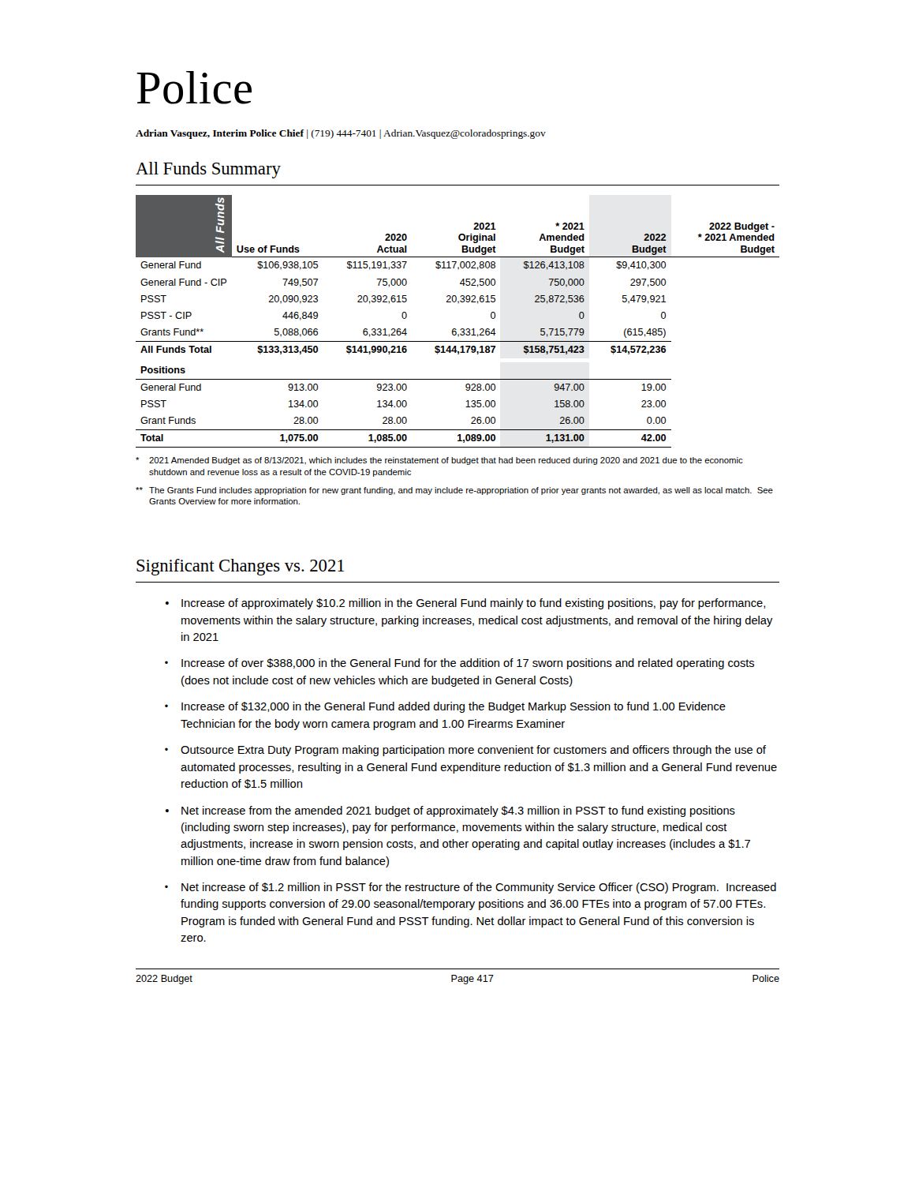Police
Adrian Vasquez, Interim Police Chief | (719) 444-7401 | Adrian.Vasquez@coloradosprings.gov
All Funds Summary
| All Funds | Use of Funds | 2020 Actual | 2021 Original Budget | * 2021 Amended Budget | 2022 Budget | 2022 Budget - * 2021 Amended Budget |
| --- | --- | --- | --- | --- | --- | --- |
| General Fund | $106,938,105 | $115,191,337 | $117,002,808 | $126,413,108 | $9,410,300 |
| General Fund - CIP | 749,507 | 75,000 | 452,500 | 750,000 | 297,500 |
| PSST | 20,090,923 | 20,392,615 | 20,392,615 | 25,872,536 | 5,479,921 |
| PSST - CIP | 446,849 | 0 | 0 | 0 | 0 |
| Grants Fund** | 5,088,066 | 6,331,264 | 6,331,264 | 5,715,779 | (615,485) |
| All Funds Total | $133,313,450 | $141,990,216 | $144,179,187 | $158,751,423 | $14,572,236 |
| Positions | | | | | |
| General Fund | 913.00 | 923.00 | 928.00 | 947.00 | 19.00 |
| PSST | 134.00 | 134.00 | 135.00 | 158.00 | 23.00 |
| Grant Funds | 28.00 | 28.00 | 26.00 | 26.00 | 0.00 |
| Total | 1,075.00 | 1,085.00 | 1,089.00 | 1,131.00 | 42.00 |
*2021 Amended Budget as of 8/13/2021, which includes the reinstatement of budget that had been reduced during 2020 and 2021 due to the economic shutdown and revenue loss as a result of the COVID-19 pandemic
**The Grants Fund includes appropriation for new grant funding, and may include re-appropriation of prior year grants not awarded, as well as local match. See Grants Overview for more information.
Significant Changes vs. 2021
Increase of approximately $10.2 million in the General Fund mainly to fund existing positions, pay for performance, movements within the salary structure, parking increases, medical cost adjustments, and removal of the hiring delay in 2021
Increase of over $388,000 in the General Fund for the addition of 17 sworn positions and related operating costs (does not include cost of new vehicles which are budgeted in General Costs)
Increase of $132,000 in the General Fund added during the Budget Markup Session to fund 1.00 Evidence Technician for the body worn camera program and 1.00 Firearms Examiner
Outsource Extra Duty Program making participation more convenient for customers and officers through the use of automated processes, resulting in a General Fund expenditure reduction of $1.3 million and a General Fund revenue reduction of $1.5 million
Net increase from the amended 2021 budget of approximately $4.3 million in PSST to fund existing positions (including sworn step increases), pay for performance, movements within the salary structure, medical cost adjustments, increase in sworn pension costs, and other operating and capital outlay increases (includes a $1.7 million one-time draw from fund balance)
Net increase of $1.2 million in PSST for the restructure of the Community Service Officer (CSO) Program. Increased funding supports conversion of 29.00 seasonal/temporary positions and 36.00 FTEs into a program of 57.00 FTEs. Program is funded with General Fund and PSST funding. Net dollar impact to General Fund of this conversion is zero.
2022 Budget Page 417 Police